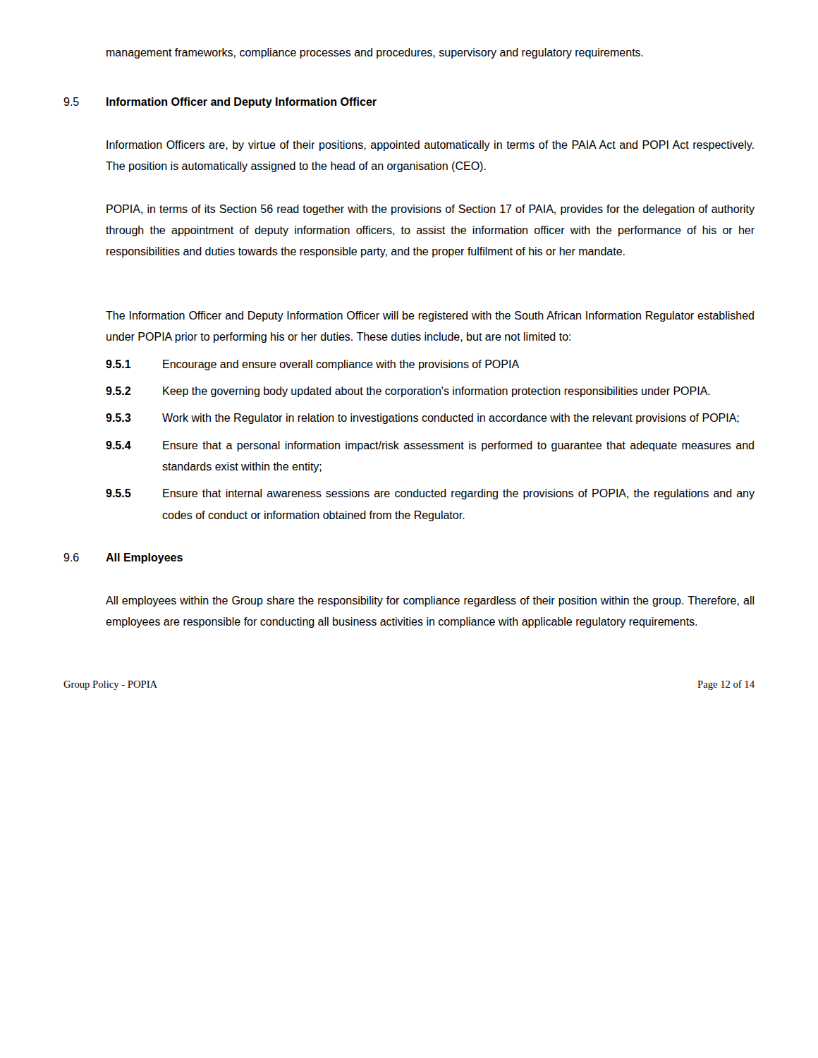management frameworks, compliance processes and procedures, supervisory and regulatory requirements.
9.5 Information Officer and Deputy Information Officer
Information Officers are, by virtue of their positions, appointed automatically in terms of the PAIA Act and POPI Act respectively. The position is automatically assigned to the head of an organisation (CEO).
POPIA, in terms of its Section 56 read together with the provisions of Section 17 of PAIA, provides for the delegation of authority through the appointment of deputy information officers, to assist the information officer with the performance of his or her responsibilities and duties towards the responsible party, and the proper fulfilment of his or her mandate.
The Information Officer and Deputy Information Officer will be registered with the South African Information Regulator established under POPIA prior to performing his or her duties. These duties include, but are not limited to:
9.5.1 Encourage and ensure overall compliance with the provisions of POPIA
9.5.2 Keep the governing body updated about the corporation's information protection responsibilities under POPIA.
9.5.3 Work with the Regulator in relation to investigations conducted in accordance with the relevant provisions of POPIA;
9.5.4 Ensure that a personal information impact/risk assessment is performed to guarantee that adequate measures and standards exist within the entity;
9.5.5 Ensure that internal awareness sessions are conducted regarding the provisions of POPIA, the regulations and any codes of conduct or information obtained from the Regulator.
9.6 All Employees
All employees within the Group share the responsibility for compliance regardless of their position within the group. Therefore, all employees are responsible for conducting all business activities in compliance with applicable regulatory requirements.
Group Policy - POPIA Page 12 of 14